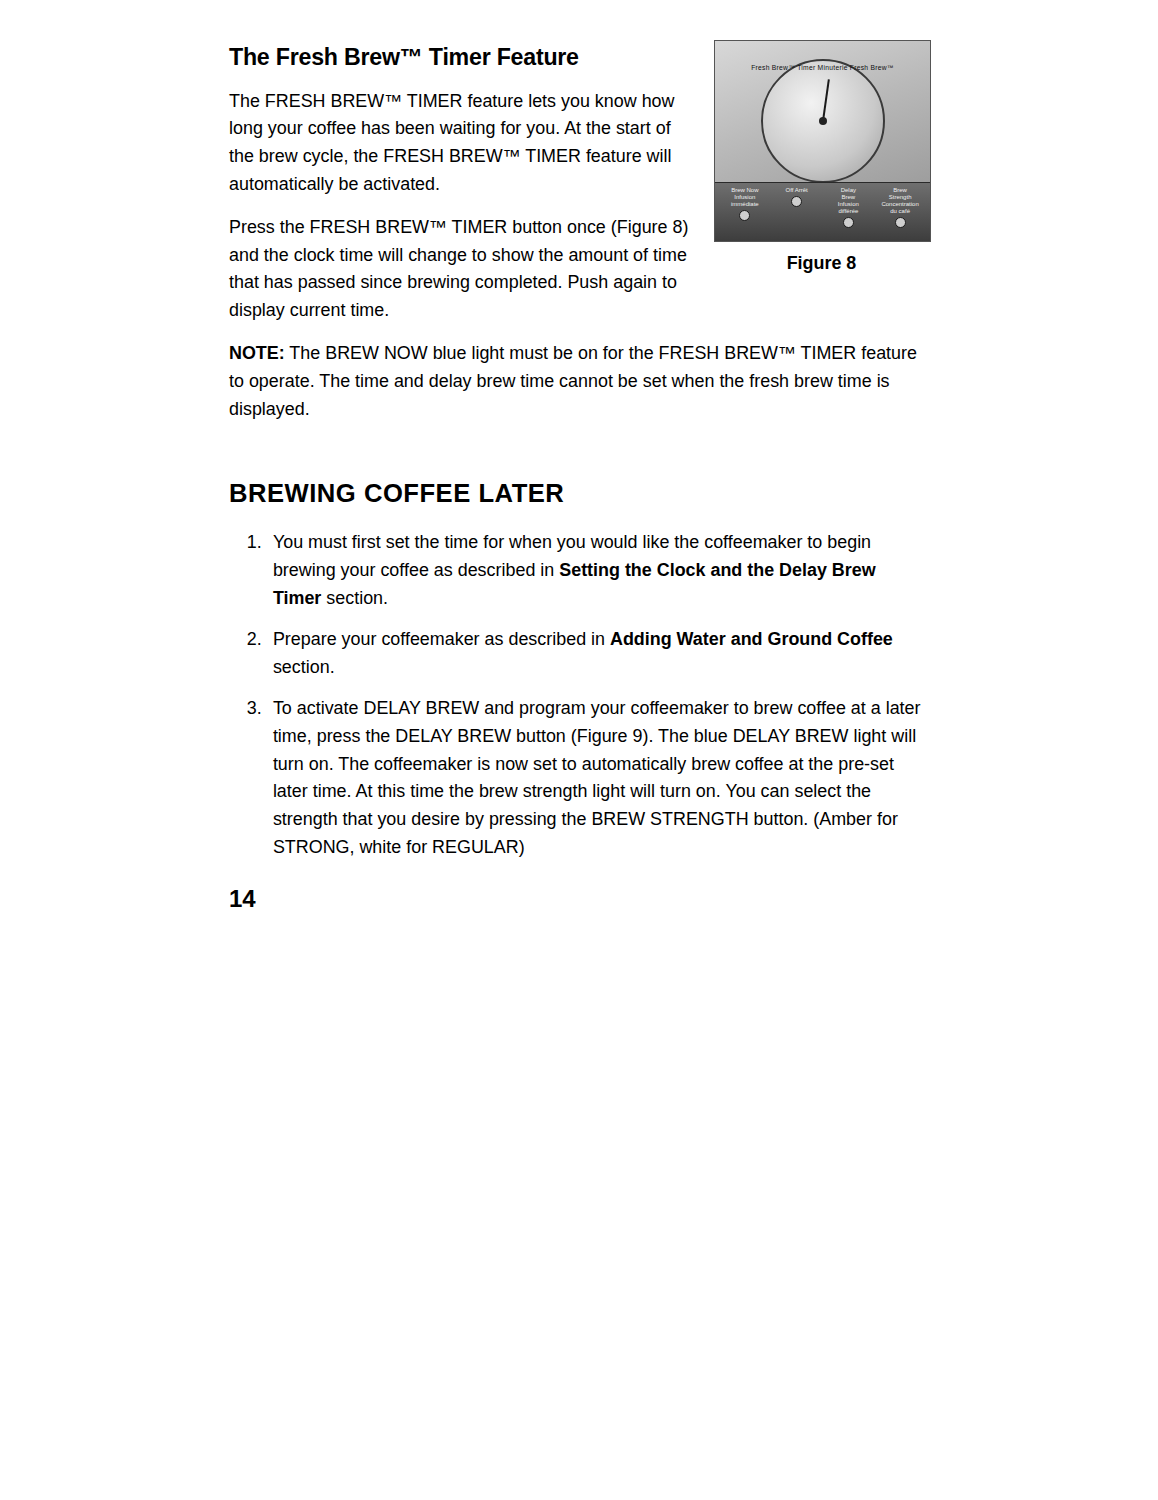Fresh Brew™ Timer Minuterie Fresh Brew™
Brew Now
Infusion
immédiate Off Arrêt Delay
Brew
Infusion
différée Brew
Strength
Concentration
du café
Figure 8
The Fresh Brew™ Timer Feature
The FRESH BREW™ TIMER feature lets you know how long your coffee has been waiting for you. At the start of the brew cycle, the FRESH BREW™ TIMER feature will automatically be activated.
Press the FRESH BREW™ TIMER button once (Figure 8) and the clock time will change to show the amount of time that has passed since brewing completed. Push again to display current time.
NOTE: The BREW NOW blue light must be on for the FRESH BREW™ TIMER feature to operate. The time and delay brew time cannot be set when the fresh brew time is displayed.
BREWING COFFEE LATER
You must first set the time for when you would like the coffeemaker to begin brewing your coffee as described in Setting the Clock and the Delay Brew Timer section.
Prepare your coffeemaker as described in Adding Water and Ground Coffee section.
To activate DELAY BREW and program your coffeemaker to brew coffee at a later time, press the DELAY BREW button (Figure 9). The blue DELAY BREW light will turn on. The coffeemaker is now set to automatically brew coffee at the pre-set later time. At this time the brew strength light will turn on. You can select the strength that you desire by pressing the BREW STRENGTH button. (Amber for STRONG, white for REGULAR)
14